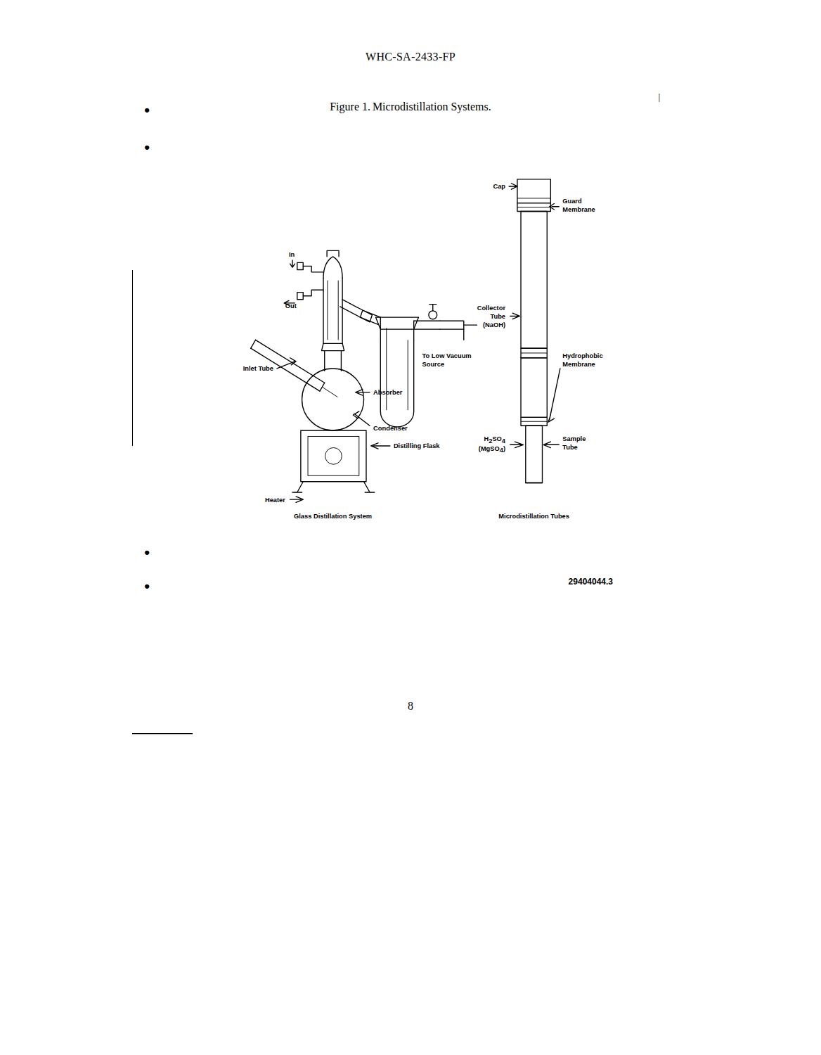● ● ● ●
|
WHC-SA-2433-FP
Figure 1. Microdistillation Systems.
In Out Inlet Tube Absorber Condenser Distilling Flask Heater To Low Vacuum Source Glass Distillation System Cap Guard Membrane Collector Tube (NaOH) Hydrophobic Membrane H2SO4 (MgSO4) Sample Tube Microdistillation Tubes
29404044.3
8